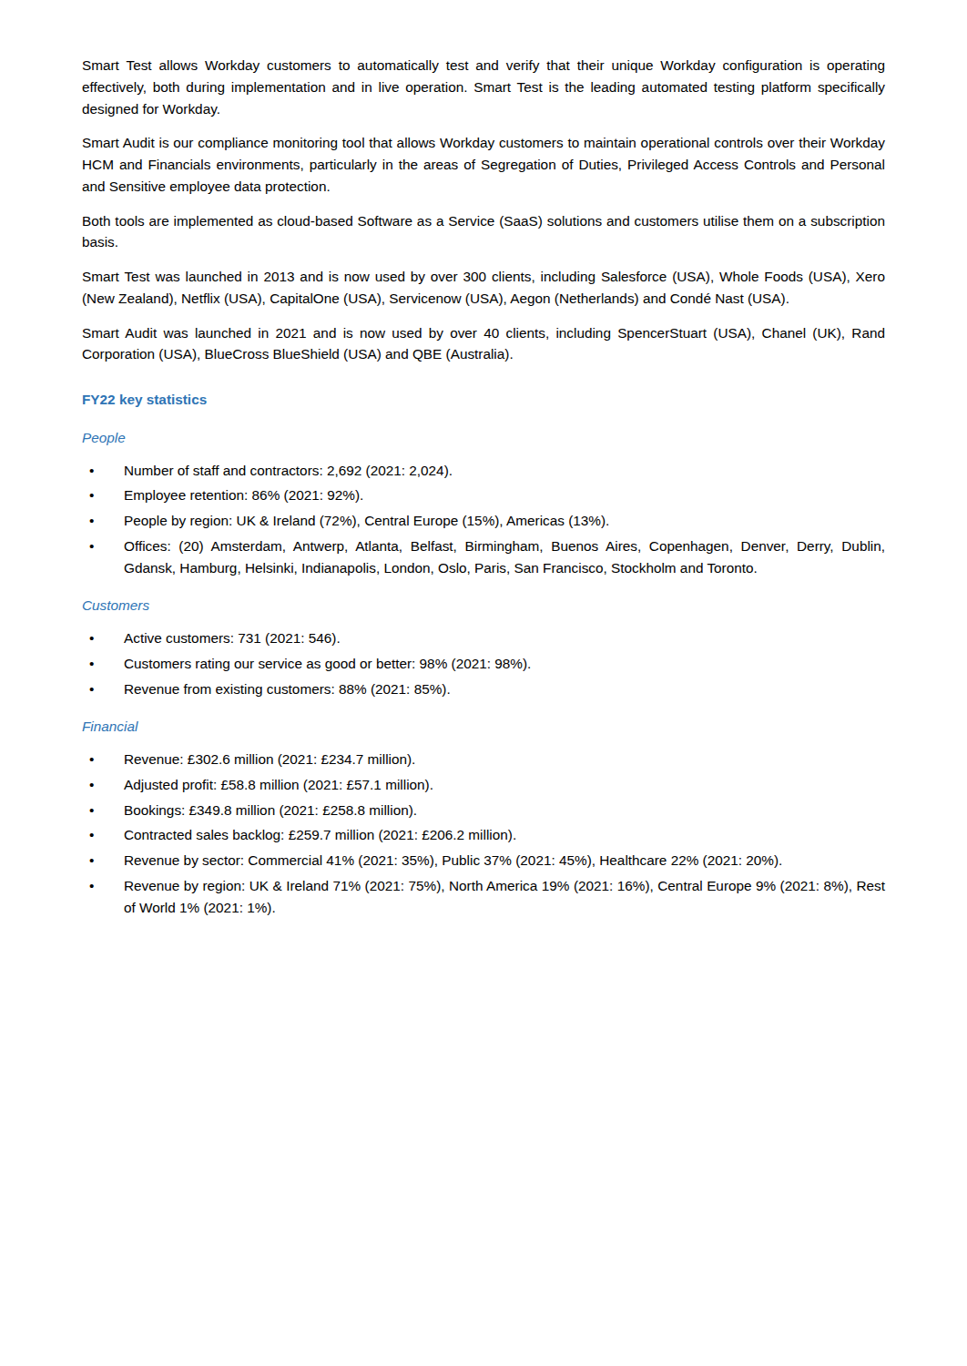Smart Test allows Workday customers to automatically test and verify that their unique Workday configuration is operating effectively, both during implementation and in live operation. Smart Test is the leading automated testing platform specifically designed for Workday.
Smart Audit is our compliance monitoring tool that allows Workday customers to maintain operational controls over their Workday HCM and Financials environments, particularly in the areas of Segregation of Duties, Privileged Access Controls and Personal and Sensitive employee data protection.
Both tools are implemented as cloud-based Software as a Service (SaaS) solutions and customers utilise them on a subscription basis.
Smart Test was launched in 2013 and is now used by over 300 clients, including Salesforce (USA), Whole Foods (USA), Xero (New Zealand), Netflix (USA), CapitalOne (USA), Servicenow (USA), Aegon (Netherlands) and Condé Nast (USA).
Smart Audit was launched in 2021 and is now used by over 40 clients, including SpencerStuart (USA), Chanel (UK), Rand Corporation (USA), BlueCross BlueShield (USA) and QBE (Australia).
FY22 key statistics
People
Number of staff and contractors: 2,692 (2021: 2,024).
Employee retention: 86% (2021: 92%).
People by region: UK & Ireland (72%), Central Europe (15%), Americas (13%).
Offices: (20) Amsterdam, Antwerp, Atlanta, Belfast, Birmingham, Buenos Aires, Copenhagen, Denver, Derry, Dublin, Gdansk, Hamburg, Helsinki, Indianapolis, London, Oslo, Paris, San Francisco, Stockholm and Toronto.
Customers
Active customers: 731 (2021: 546).
Customers rating our service as good or better: 98% (2021: 98%).
Revenue from existing customers: 88% (2021: 85%).
Financial
Revenue: £302.6 million (2021: £234.7 million).
Adjusted profit: £58.8 million (2021: £57.1 million).
Bookings: £349.8 million (2021: £258.8 million).
Contracted sales backlog: £259.7 million (2021: £206.2 million).
Revenue by sector: Commercial 41% (2021: 35%), Public 37% (2021: 45%), Healthcare 22% (2021: 20%).
Revenue by region: UK & Ireland 71% (2021: 75%), North America 19% (2021: 16%), Central Europe 9% (2021: 8%), Rest of World 1% (2021: 1%).